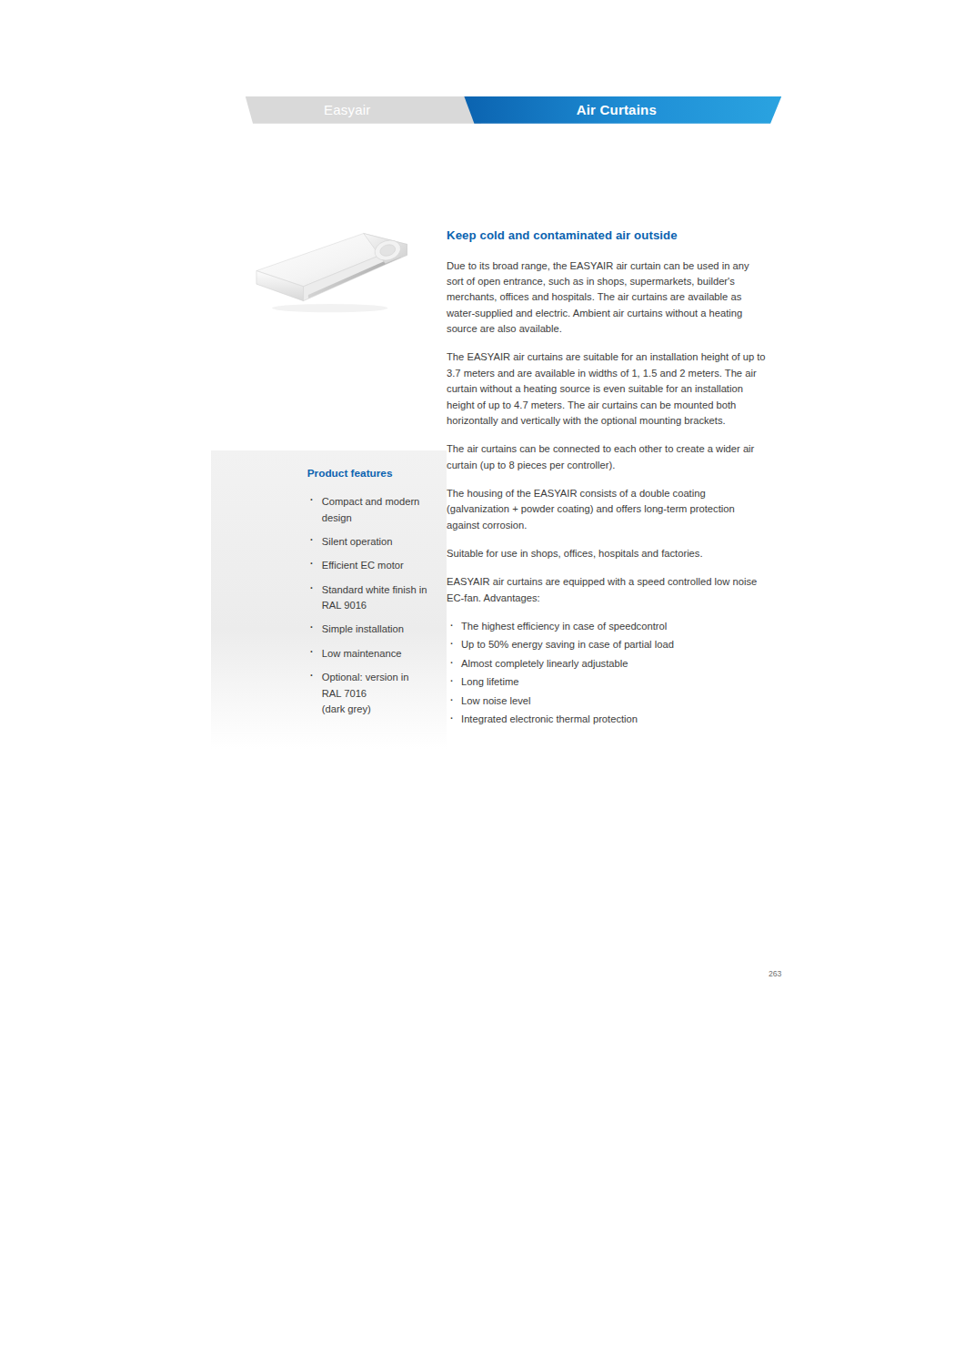Easyair
Air Curtains
Product features
Compact and modern design
Silent operation
Efficient EC motor
Standard white finish in RAL 9016
Simple installation
Low maintenance
Optional: version in RAL 7016(dark grey)
Keep cold and contaminated air outside
Due to its broad range, the EASYAIR air curtain can be used in any sort of open entrance, such as in shops, supermarkets, builder's merchants, offices and hospitals. The air curtains are available as water-supplied and electric. Ambient air curtains without a heating source are also available.
The EASYAIR air curtains are suitable for an installation height of up to 3.7 meters and are available in widths of 1, 1.5 and 2 meters. The air curtain without a heating source is even suitable for an installation height of up to 4.7 meters. The air curtains can be mounted both horizontally and vertically with the optional mounting brackets.
The air curtains can be connected to each other to create a wider air curtain (up to 8 pieces per controller).
The housing of the EASYAIR consists of a double coating (galvanization + powder coating) and offers long-term protection against corrosion.
Suitable for use in shops, offices, hospitals and factories.
EASYAIR air curtains are equipped with a speed controlled low noise EC-fan. Advantages:
The highest efficiency in case of speedcontrol
Up to 50% energy saving in case of partial load
Almost completely linearly adjustable
Long lifetime
Low noise level
Integrated electronic thermal protection
263